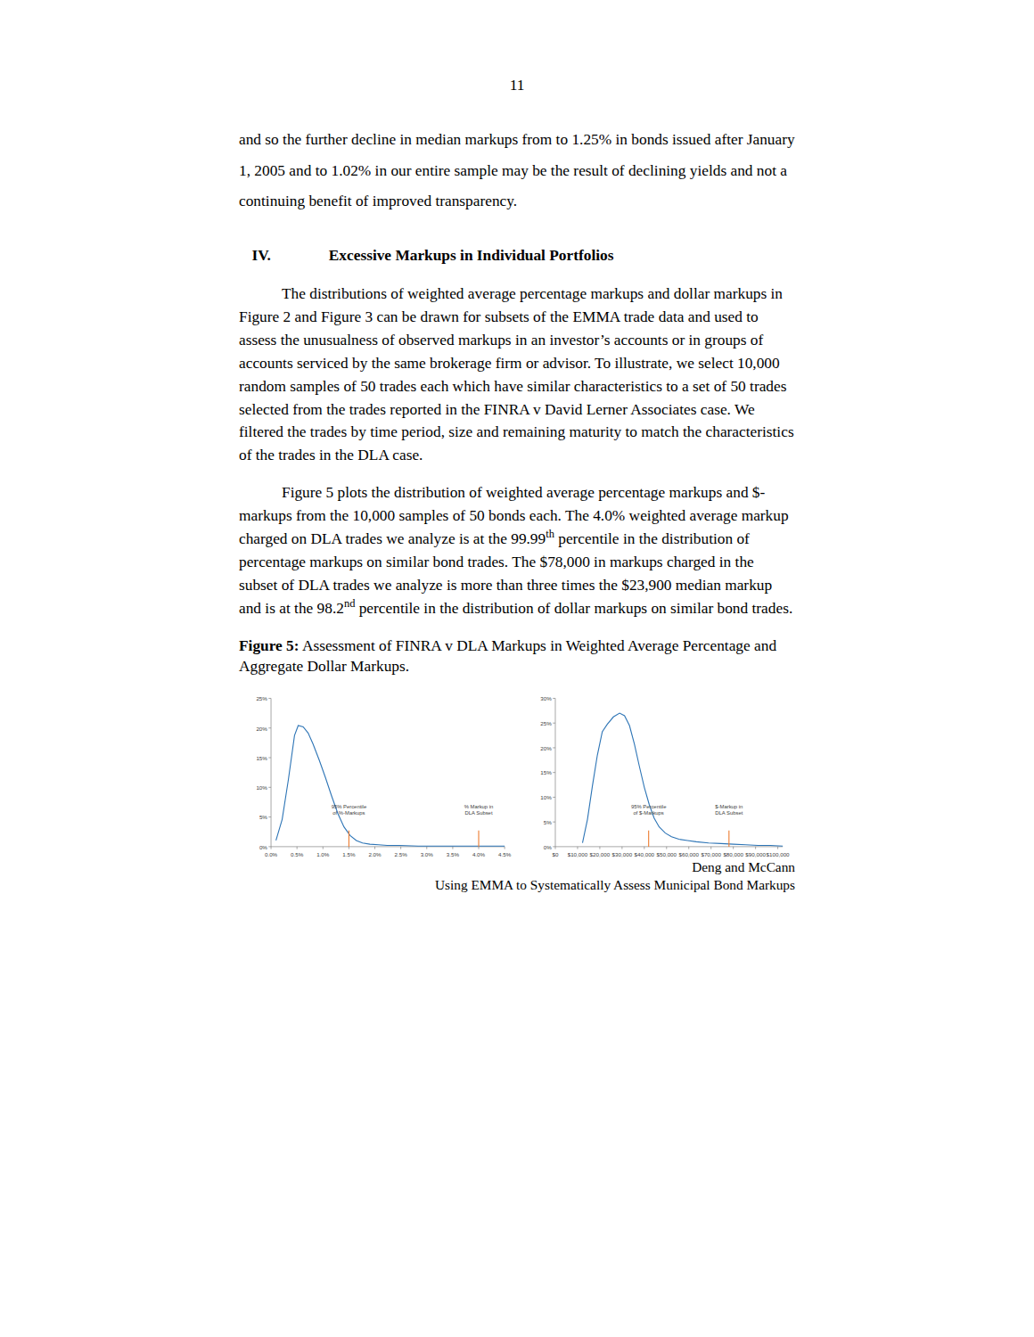11
and so the further decline in median markups from to 1.25% in bonds issued after January 1, 2005 and to 1.02% in our entire sample may be the result of declining yields and not a continuing benefit of improved transparency.
IV. Excessive Markups in Individual Portfolios
The distributions of weighted average percentage markups and dollar markups in Figure 2 and Figure 3 can be drawn for subsets of the EMMA trade data and used to assess the unusualness of observed markups in an investor’s accounts or in groups of accounts serviced by the same brokerage firm or advisor. To illustrate, we select 10,000 random samples of 50 trades each which have similar characteristics to a set of 50 trades selected from the trades reported in the FINRA v David Lerner Associates case. We filtered the trades by time period, size and remaining maturity to match the characteristics of the trades in the DLA case.
Figure 5 plots the distribution of weighted average percentage markups and $-markups from the 10,000 samples of 50 bonds each. The 4.0% weighted average markup charged on DLA trades we analyze is at the 99.99th percentile in the distribution of percentage markups on similar bond trades. The $78,000 in markups charged in the subset of DLA trades we analyze is more than three times the $23,900 median markup and is at the 98.2nd percentile in the distribution of dollar markups on similar bond trades.
Figure 5: Assessment of FINRA v DLA Markups in Weighted Average Percentage and Aggregate Dollar Markups.
25% 20% 15% 10% 5% 0% 0.0% 0.5% 1.0% 1.5% 2.0% 2.5% 3.0% 3.5% 4.0% 4.5% 95% Percentile of %-Markups % Markup in DLA Subset 30% 25% 20% 15% 10% 5% 0% $0 $10,000 $20,000 $30,000 $40,000 $50,000 $60,000 $70,000 $80,000 $90,000 $100,000 95% Percentile of $-Markups $-Markup in DLA Subset
Deng and McCann
Using EMMA to Systematically Assess Municipal Bond Markups